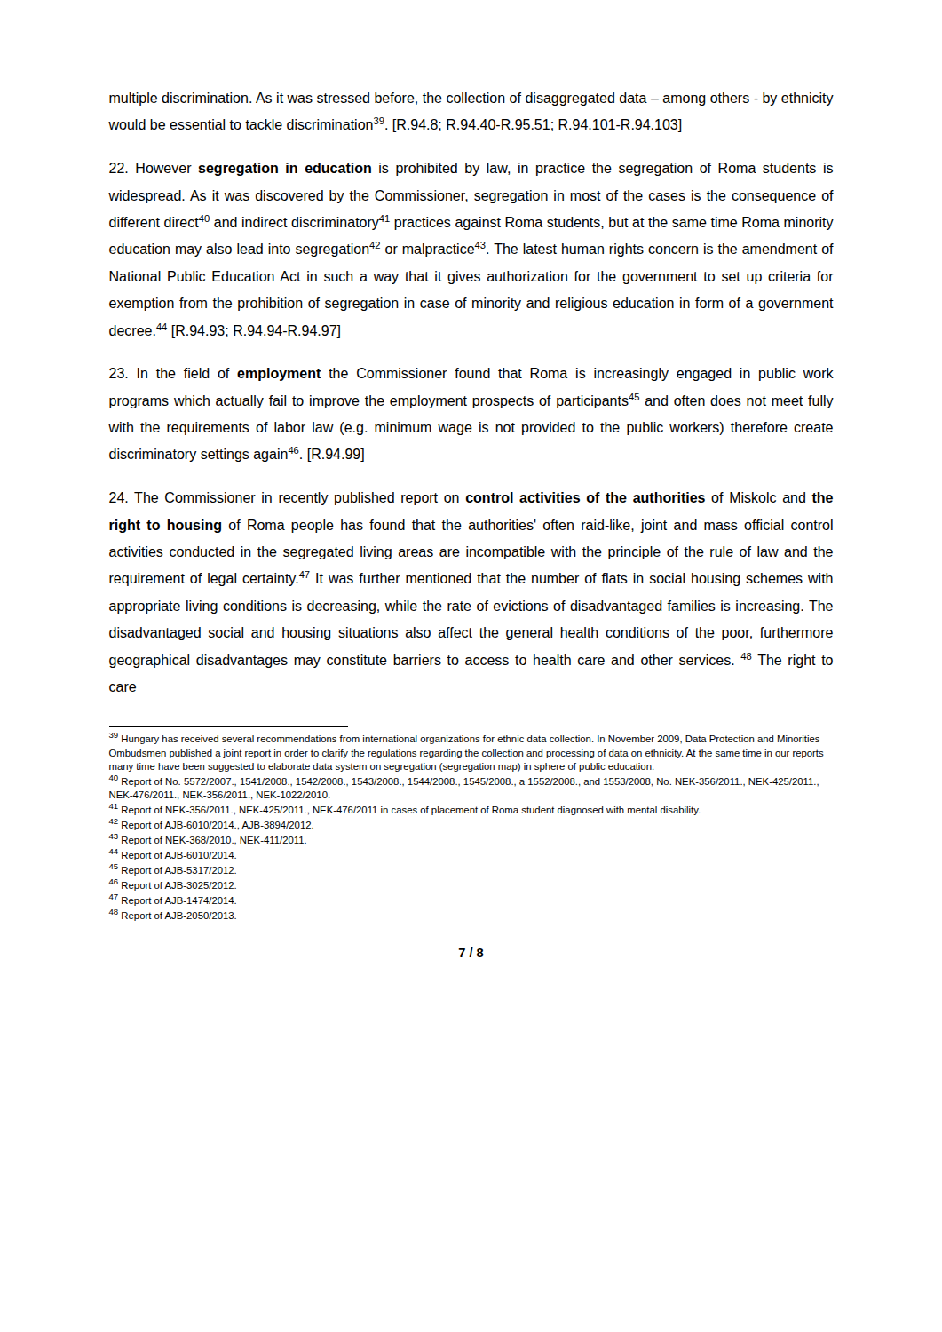multiple discrimination. As it was stressed before, the collection of disaggregated data – among others - by ethnicity would be essential to tackle discrimination39. [R.94.8; R.94.40-R.95.51; R.94.101-R.94.103]
22. However segregation in education is prohibited by law, in practice the segregation of Roma students is widespread. As it was discovered by the Commissioner, segregation in most of the cases is the consequence of different direct40 and indirect discriminatory41 practices against Roma students, but at the same time Roma minority education may also lead into segregation42 or malpractice43. The latest human rights concern is the amendment of National Public Education Act in such a way that it gives authorization for the government to set up criteria for exemption from the prohibition of segregation in case of minority and religious education in form of a government decree.44 [R.94.93; R.94.94-R.94.97]
23. In the field of employment the Commissioner found that Roma is increasingly engaged in public work programs which actually fail to improve the employment prospects of participants45 and often does not meet fully with the requirements of labor law (e.g. minimum wage is not provided to the public workers) therefore create discriminatory settings again46. [R.94.99]
24. The Commissioner in recently published report on control activities of the authorities of Miskolc and the right to housing of Roma people has found that the authorities' often raid-like, joint and mass official control activities conducted in the segregated living areas are incompatible with the principle of the rule of law and the requirement of legal certainty.47 It was further mentioned that the number of flats in social housing schemes with appropriate living conditions is decreasing, while the rate of evictions of disadvantaged families is increasing. The disadvantaged social and housing situations also affect the general health conditions of the poor, furthermore geographical disadvantages may constitute barriers to access to health care and other services. 48 The right to care
39 Hungary has received several recommendations from international organizations for ethnic data collection. In November 2009, Data Protection and Minorities Ombudsmen published a joint report in order to clarify the regulations regarding the collection and processing of data on ethnicity. At the same time in our reports many time have been suggested to elaborate data system on segregation (segregation map) in sphere of public education.
40 Report of No. 5572/2007., 1541/2008., 1542/2008., 1543/2008., 1544/2008., 1545/2008., a 1552/2008., and 1553/2008, No. NEK-356/2011., NEK-425/2011., NEK-476/2011., NEK-356/2011., NEK-1022/2010.
41 Report of NEK-356/2011., NEK-425/2011., NEK-476/2011 in cases of placement of Roma student diagnosed with mental disability.
42 Report of AJB-6010/2014., AJB-3894/2012.
43 Report of NEK-368/2010., NEK-411/2011.
44 Report of AJB-6010/2014.
45 Report of AJB-5317/2012.
46 Report of AJB-3025/2012.
47 Report of AJB-1474/2014.
48 Report of AJB-2050/2013.
7 / 8